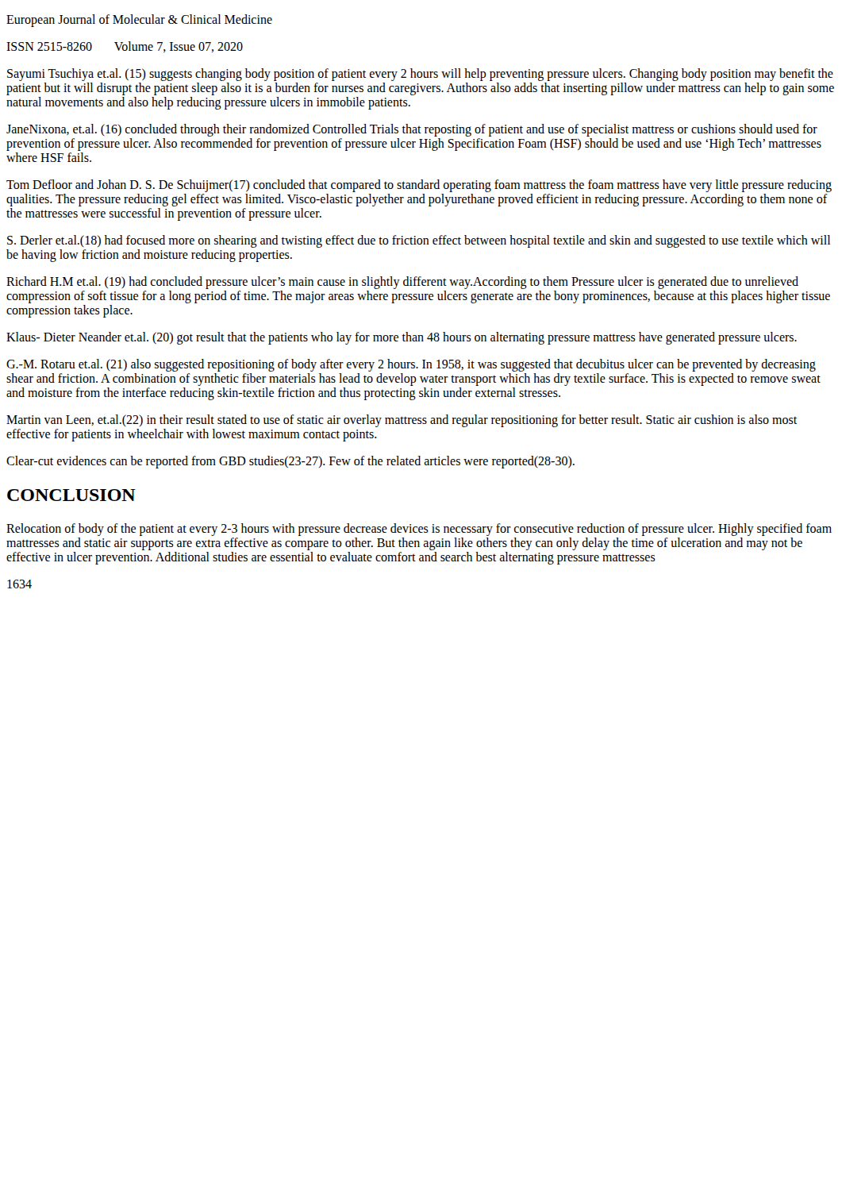European Journal of Molecular & Clinical Medicine
ISSN 2515-8260 Volume 7, Issue 07, 2020
Sayumi Tsuchiya et.al. (15) suggests changing body position of patient every 2 hours will help preventing pressure ulcers. Changing body position may benefit the patient but it will disrupt the patient sleep also it is a burden for nurses and caregivers. Authors also adds that inserting pillow under mattress can help to gain some natural movements and also help reducing pressure ulcers in immobile patients.
JaneNixona, et.al. (16) concluded through their randomized Controlled Trials that reposting of patient and use of specialist mattress or cushions should used for prevention of pressure ulcer. Also recommended for prevention of pressure ulcer High Specification Foam (HSF) should be used and use ‘High Tech’ mattresses where HSF fails.
Tom Defloor and Johan D. S. De Schuijmer(17) concluded that compared to standard operating foam mattress the foam mattress have very little pressure reducing qualities. The pressure reducing gel effect was limited. Visco-elastic polyether and polyurethane proved efficient in reducing pressure. According to them none of the mattresses were successful in prevention of pressure ulcer.
S. Derler et.al.(18) had focused more on shearing and twisting effect due to friction effect between hospital textile and skin and suggested to use textile which will be having low friction and moisture reducing properties.
Richard H.M et.al. (19) had concluded pressure ulcer’s main cause in slightly different way.According to them Pressure ulcer is generated due to unrelieved compression of soft tissue for a long period of time. The major areas where pressure ulcers generate are the bony prominences, because at this places higher tissue compression takes place.
Klaus- Dieter Neander et.al. (20) got result that the patients who lay for more than 48 hours on alternating pressure mattress have generated pressure ulcers.
G.-M. Rotaru et.al. (21) also suggested repositioning of body after every 2 hours. In 1958, it was suggested that decubitus ulcer can be prevented by decreasing shear and friction. A combination of synthetic fiber materials has lead to develop water transport which has dry textile surface. This is expected to remove sweat and moisture from the interface reducing skin-textile friction and thus protecting skin under external stresses.
Martin van Leen, et.al.(22) in their result stated to use of static air overlay mattress and regular repositioning for better result. Static air cushion is also most effective for patients in wheelchair with lowest maximum contact points.
Clear-cut evidences can be reported from GBD studies(23-27). Few of the related articles were reported(28-30).
CONCLUSION
Relocation of body of the patient at every 2-3 hours with pressure decrease devices is necessary for consecutive reduction of pressure ulcer. Highly specified foam mattresses and static air supports are extra effective as compare to other. But then again like others they can only delay the time of ulceration and may not be effective in ulcer prevention. Additional studies are essential to evaluate comfort and search best alternating pressure mattresses
1634